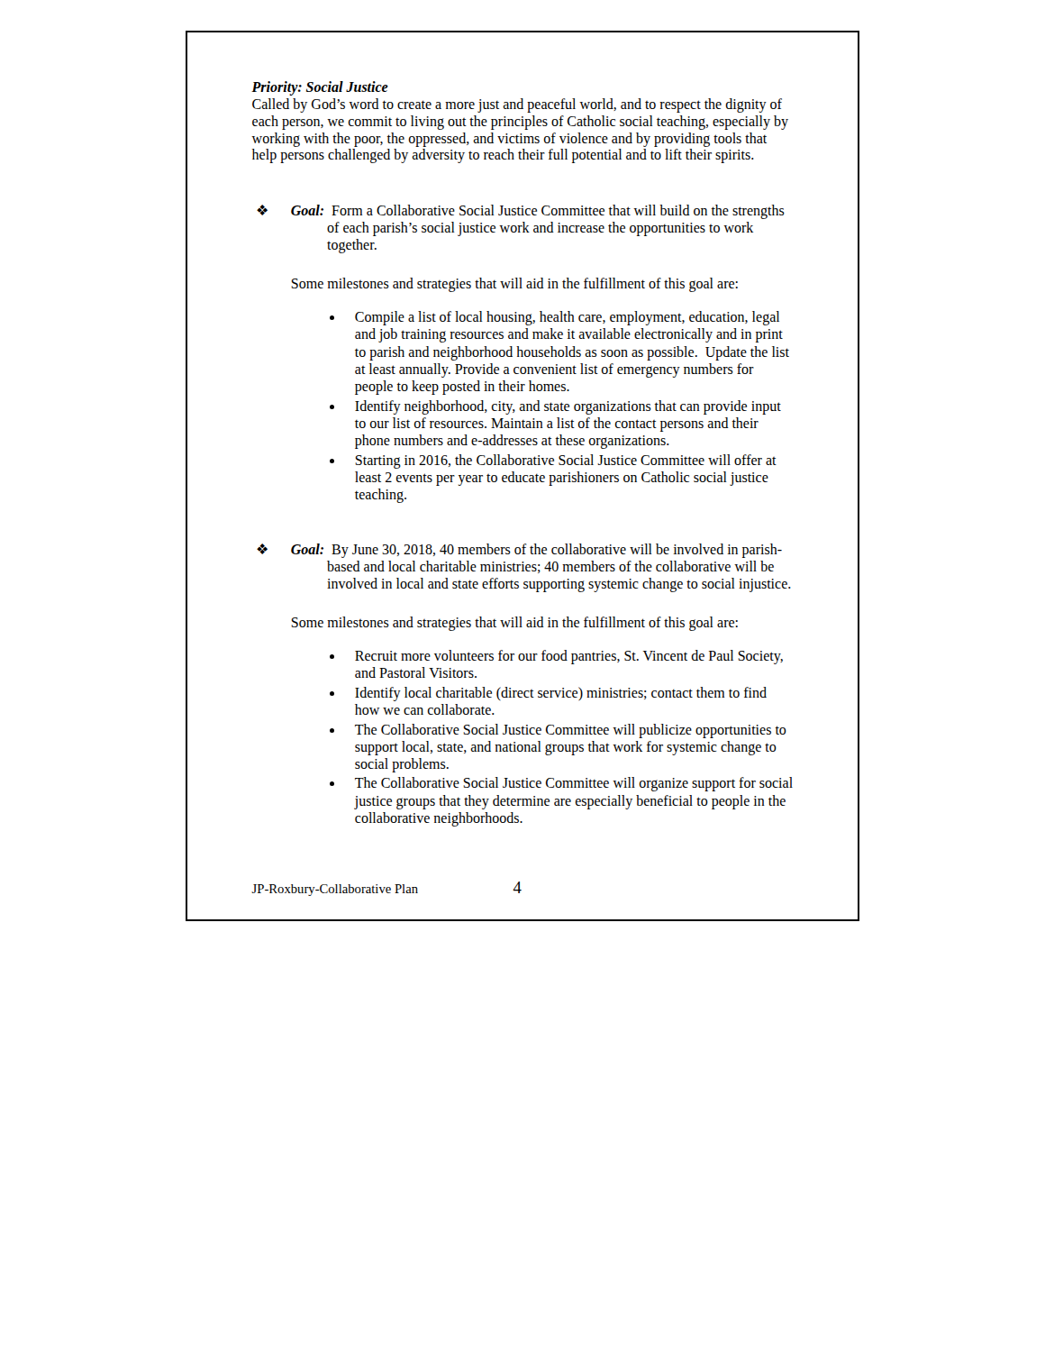Priority: Social Justice
Called by God’s word to create a more just and peaceful world, and to respect the dignity of each person, we commit to living out the principles of Catholic social teaching, especially by working with the poor, the oppressed, and victims of violence and by providing tools that help persons challenged by adversity to reach their full potential and to lift their spirits.
❖
Goal: Form a Collaborative Social Justice Committee that will build on the strengths of each parish’s social justice work and increase the opportunities to work together.
Some milestones and strategies that will aid in the fulfillment of this goal are:
Compile a list of local housing, health care, employment, education, legal and job training resources and make it available electronically and in print to parish and neighborhood households as soon as possible. Update the list at least annually. Provide a convenient list of emergency numbers for people to keep posted in their homes.
Identify neighborhood, city, and state organizations that can provide input to our list of resources. Maintain a list of the contact persons and their phone numbers and e-addresses at these organizations.
Starting in 2016, the Collaborative Social Justice Committee will offer at least 2 events per year to educate parishioners on Catholic social justice teaching.
❖
Goal: By June 30, 2018, 40 members of the collaborative will be involved in parish-based and local charitable ministries; 40 members of the collaborative will be involved in local and state efforts supporting systemic change to social injustice.
Some milestones and strategies that will aid in the fulfillment of this goal are:
Recruit more volunteers for our food pantries, St. Vincent de Paul Society, and Pastoral Visitors.
Identify local charitable (direct service) ministries; contact them to find how we can collaborate.
The Collaborative Social Justice Committee will publicize opportunities to support local, state, and national groups that work for systemic change to social problems.
The Collaborative Social Justice Committee will organize support for social justice groups that they determine are especially beneficial to people in the collaborative neighborhoods.
JP-Roxbury-Collaborative Plan 4